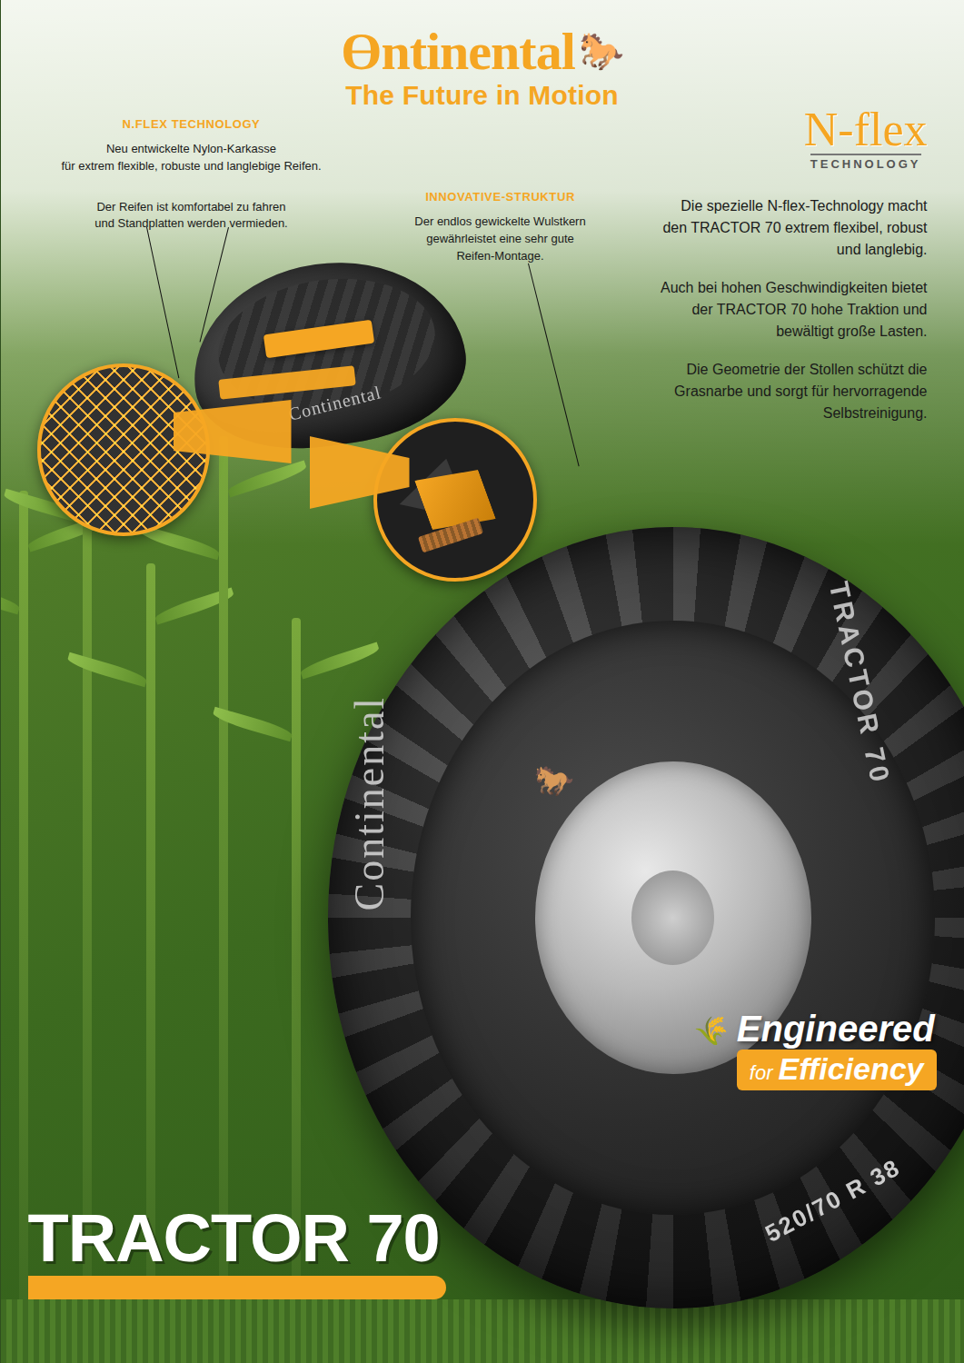Ontinental🐎
The Future in Motion
N-flex
TECHNOLOGY
N.FLEX TECHNOLOGY
Neu entwickelte Nylon-Karkasse
für extrem flexible, robuste und langlebige Reifen.
Der Reifen ist komfortabel zu fahren
und Standplatten werden vermieden.
INNOVATIVE-STRUKTUR
Der endlos gewickelte Wulstkern
gewährleistet eine sehr gute
Reifen-Montage.
Die spezielle N-flex-Technology macht den TRACTOR 70 extrem flexibel, robust und langlebig.
Auch bei hohen Geschwindigkeiten bietet der TRACTOR 70 hohe Traktion und bewältigt große Lasten.
Die Geometrie der Stollen schützt die Grasnarbe und sorgt für hervorragende Selbstreinigung.
Continental
🐎 Continental TRACTOR 70 520/70 R 38
🌾
Engineered
for Efficiency
TRACTOR 70